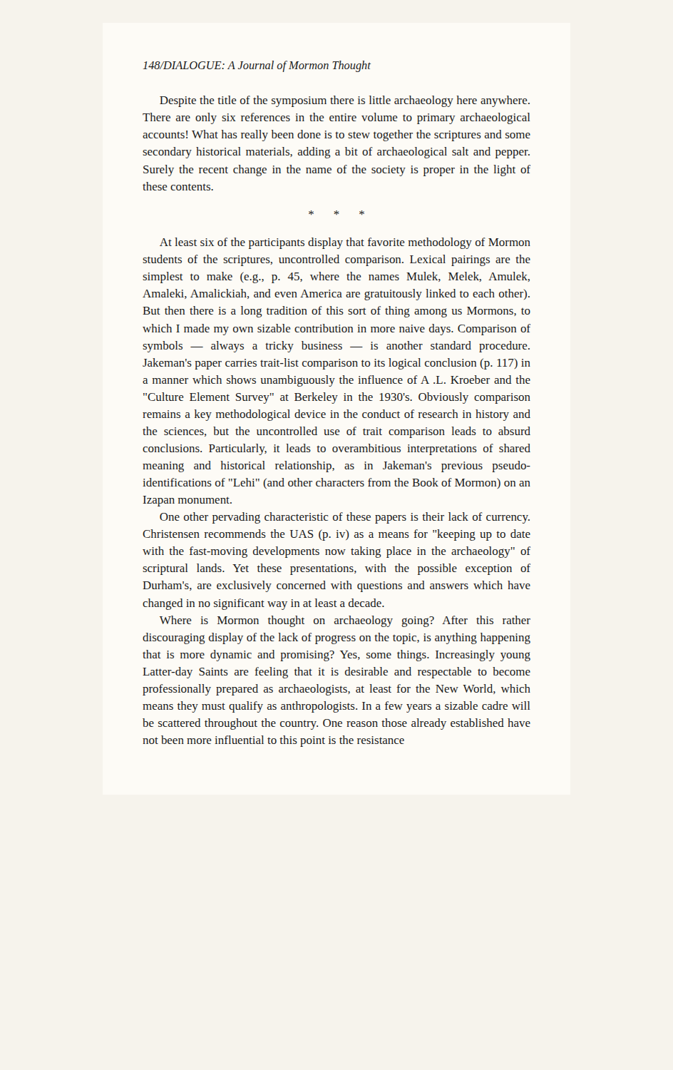148/DIALOGUE: A Journal of Mormon Thought
Despite the title of the symposium there is little archaeology here anywhere. There are only six references in the entire volume to primary archaeological accounts! What has really been done is to stew together the scriptures and some secondary historical materials, adding a bit of archaeological salt and pepper. Surely the recent change in the name of the society is proper in the light of these contents.
***
At least six of the participants display that favorite methodology of Mormon students of the scriptures, uncontrolled comparison. Lexical pairings are the simplest to make (e.g., p. 45, where the names Mulek, Melek, Amulek, Amaleki, Amalickiah, and even America are gratuitously linked to each other). But then there is a long tradition of this sort of thing among us Mormons, to which I made my own sizable contribution in more naive days. Comparison of symbols — always a tricky business — is another standard procedure. Jakeman's paper carries trait-list comparison to its logical conclusion (p. 117) in a manner which shows unambiguously the influence of A .L. Kroeber and the "Culture Element Survey" at Berkeley in the 1930's. Obviously comparison remains a key methodological device in the conduct of research in history and the sciences, but the uncontrolled use of trait comparison leads to absurd conclusions. Particularly, it leads to overambitious interpretations of shared meaning and historical relationship, as in Jakeman's previous pseudo-identifications of "Lehi" (and other characters from the Book of Mormon) on an Izapan monument.
One other pervading characteristic of these papers is their lack of currency. Christensen recommends the UAS (p. iv) as a means for "keeping up to date with the fast-moving developments now taking place in the archaeology" of scriptural lands. Yet these presentations, with the possible exception of Durham's, are exclusively concerned with questions and answers which have changed in no significant way in at least a decade.
Where is Mormon thought on archaeology going? After this rather discouraging display of the lack of progress on the topic, is anything happening that is more dynamic and promising? Yes, some things. Increasingly young Latter-day Saints are feeling that it is desirable and respectable to become professionally prepared as archaeologists, at least for the New World, which means they must qualify as anthropologists. In a few years a sizable cadre will be scattered throughout the country. One reason those already established have not been more influential to this point is the resistance